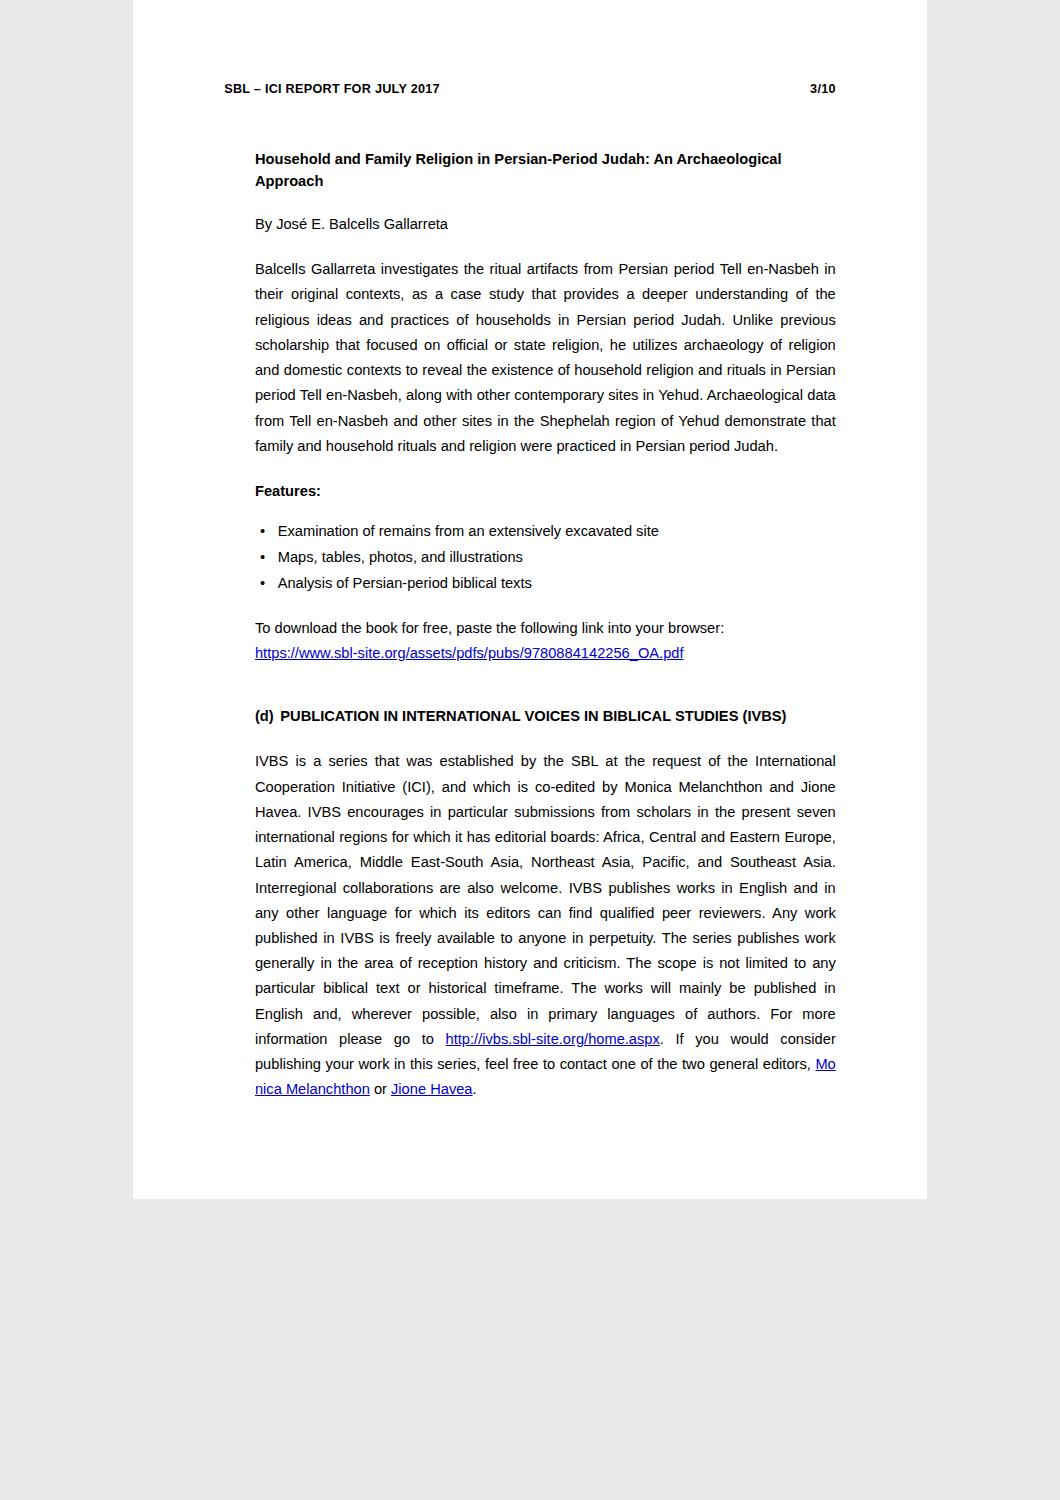SBL – ICI REPORT FOR JULY 2017 3/10
Household and Family Religion in Persian-Period Judah: An Archaeological Approach
By José E. Balcells Gallarreta
Balcells Gallarreta investigates the ritual artifacts from Persian period Tell en-Nasbeh in their original contexts, as a case study that provides a deeper understanding of the religious ideas and practices of households in Persian period Judah. Unlike previous scholarship that focused on official or state religion, he utilizes archaeology of religion and domestic contexts to reveal the existence of household religion and rituals in Persian period Tell en-Nasbeh, along with other contemporary sites in Yehud. Archaeological data from Tell en-Nasbeh and other sites in the Shephelah region of Yehud demonstrate that family and household rituals and religion were practiced in Persian period Judah.
Features:
Examination of remains from an extensively excavated site
Maps, tables, photos, and illustrations
Analysis of Persian-period biblical texts
To download the book for free, paste the following link into your browser:
https://www.sbl-site.org/assets/pdfs/pubs/9780884142256_OA.pdf
(d) PUBLICATION IN INTERNATIONAL VOICES IN BIBLICAL STUDIES (IVBS)
IVBS is a series that was established by the SBL at the request of the International Cooperation Initiative (ICI), and which is co-edited by Monica Melanchthon and Jione Havea. IVBS encourages in particular submissions from scholars in the present seven international regions for which it has editorial boards: Africa, Central and Eastern Europe, Latin America, Middle East-South Asia, Northeast Asia, Pacific, and Southeast Asia. Interregional collaborations are also welcome. IVBS publishes works in English and in any other language for which its editors can find qualified peer reviewers. Any work published in IVBS is freely available to anyone in perpetuity. The series publishes work generally in the area of reception history and criticism. The scope is not limited to any particular biblical text or historical timeframe. The works will mainly be published in English and, wherever possible, also in primary languages of authors. For more information please go to http://ivbs.sbl-site.org/home.aspx. If you would consider publishing your work in this series, feel free to contact one of the two general editors, Monica Melanchthon or Jione Havea.